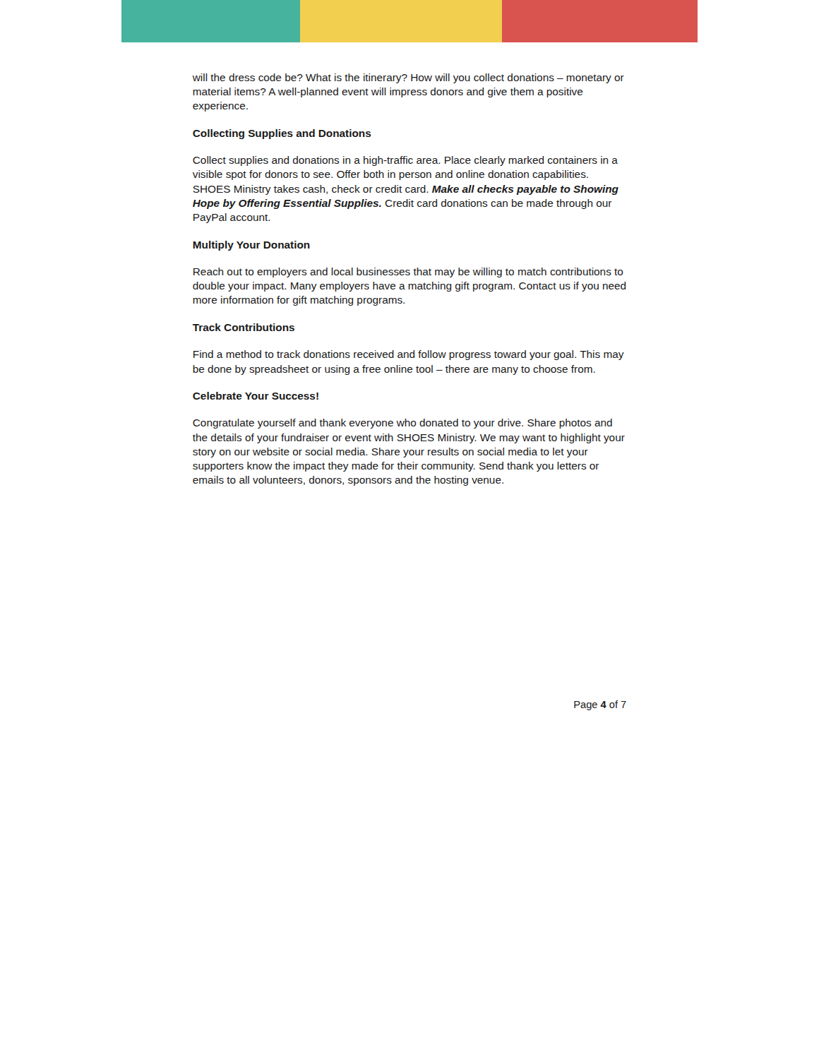will the dress code be? What is the itinerary? How will you collect donations – monetary or material items? A well-planned event will impress donors and give them a positive experience.
Collecting Supplies and Donations
Collect supplies and donations in a high-traffic area. Place clearly marked containers in a visible spot for donors to see. Offer both in person and online donation capabilities. SHOES Ministry takes cash, check or credit card. Make all checks payable to Showing Hope by Offering Essential Supplies. Credit card donations can be made through our PayPal account.
Multiply Your Donation
Reach out to employers and local businesses that may be willing to match contributions to double your impact. Many employers have a matching gift program. Contact us if you need more information for gift matching programs.
Track Contributions
Find a method to track donations received and follow progress toward your goal. This may be done by spreadsheet or using a free online tool – there are many to choose from.
Celebrate Your Success!
Congratulate yourself and thank everyone who donated to your drive. Share photos and the details of your fundraiser or event with SHOES Ministry. We may want to highlight your story on our website or social media. Share your results on social media to let your supporters know the impact they made for their community. Send thank you letters or emails to all volunteers, donors, sponsors and the hosting venue.
Page 4 of 7